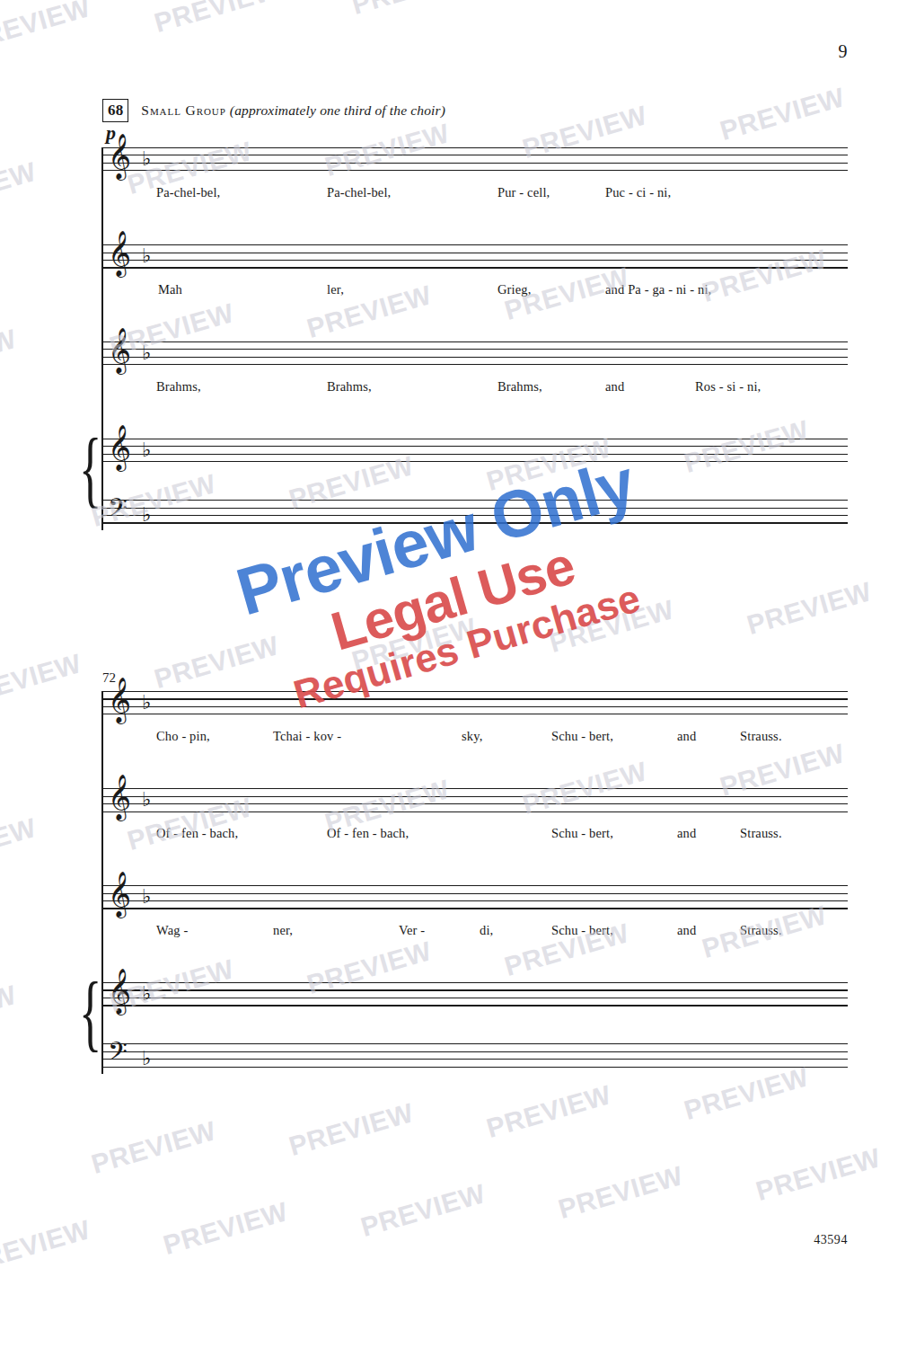9
68 Small Group (approximately one third of the choir)
p
𝄞 ♭
Pa‑chel‑bel, Pa‑chel‑bel, Pur - cell, Puc - ci - ni,
𝄞 ♭
Mah ler, Grieg, and Pa - ga - ni - ni,
𝄞 ♭
Brahms, Brahms, Brahms, and Ros - si - ni,
{
𝄞 ♭
𝄢 ♭
72
𝄞 ♭
Cho - pin, Tchai - kov - sky, Schu - bert, and Strauss.
𝄞 ♭
Of - fen - bach, Of - fen - bach, Schu - bert, and Strauss.
𝄞 ♭
Wag - ner, Ver - di, Schu - bert, and Strauss.
{
𝄞 ♭
𝄢 ♭
43594
PREVIEW PREVIEW PREVIEW PREVIEW PREVIEW REVIEW PREVIEW PREVIEW PREVIEW PREVIEW VIEW PREVIEW PREVIEW PREVIEW PREVIEW EW PREVIEW PREVIEW PREVIEW PREVIEW PREVIEW PREVIEW PREVIEW PREVIEW PREVIEW REVIEW PREVIEW PREVIEW PREVIEW PREVIEW VIEW PREVIEW PREVIEW PREVIEW PREVIEW EW PREVIEW PREVIEW PREVIEW PREVIEW PREVIEW PREVIEW PREVIEW PREVIEW PREVIEW
Preview Only
Legal Use
Requires Purchase
Choral score excerpt, page 9. Measure 68: Small Group (approximately one third of the choir), dynamic piano. Three vocal parts with piano accompaniment. Lyrics list composer names: Pachelbel, Pachelbel, Purcell, Puccini; Mahler, Grieg, and Paganini; Brahms, Brahms, Brahms, and Rossini. Measure 72: Chopin, Tchaikovsky, Schubert, and Strauss; Offenbach, Offenbach, Schubert, and Strauss; Wagner, Verdi, Schubert, and Strauss. Plate number 43594. Watermark text: Preview Only — Legal Use Requires Purchase.